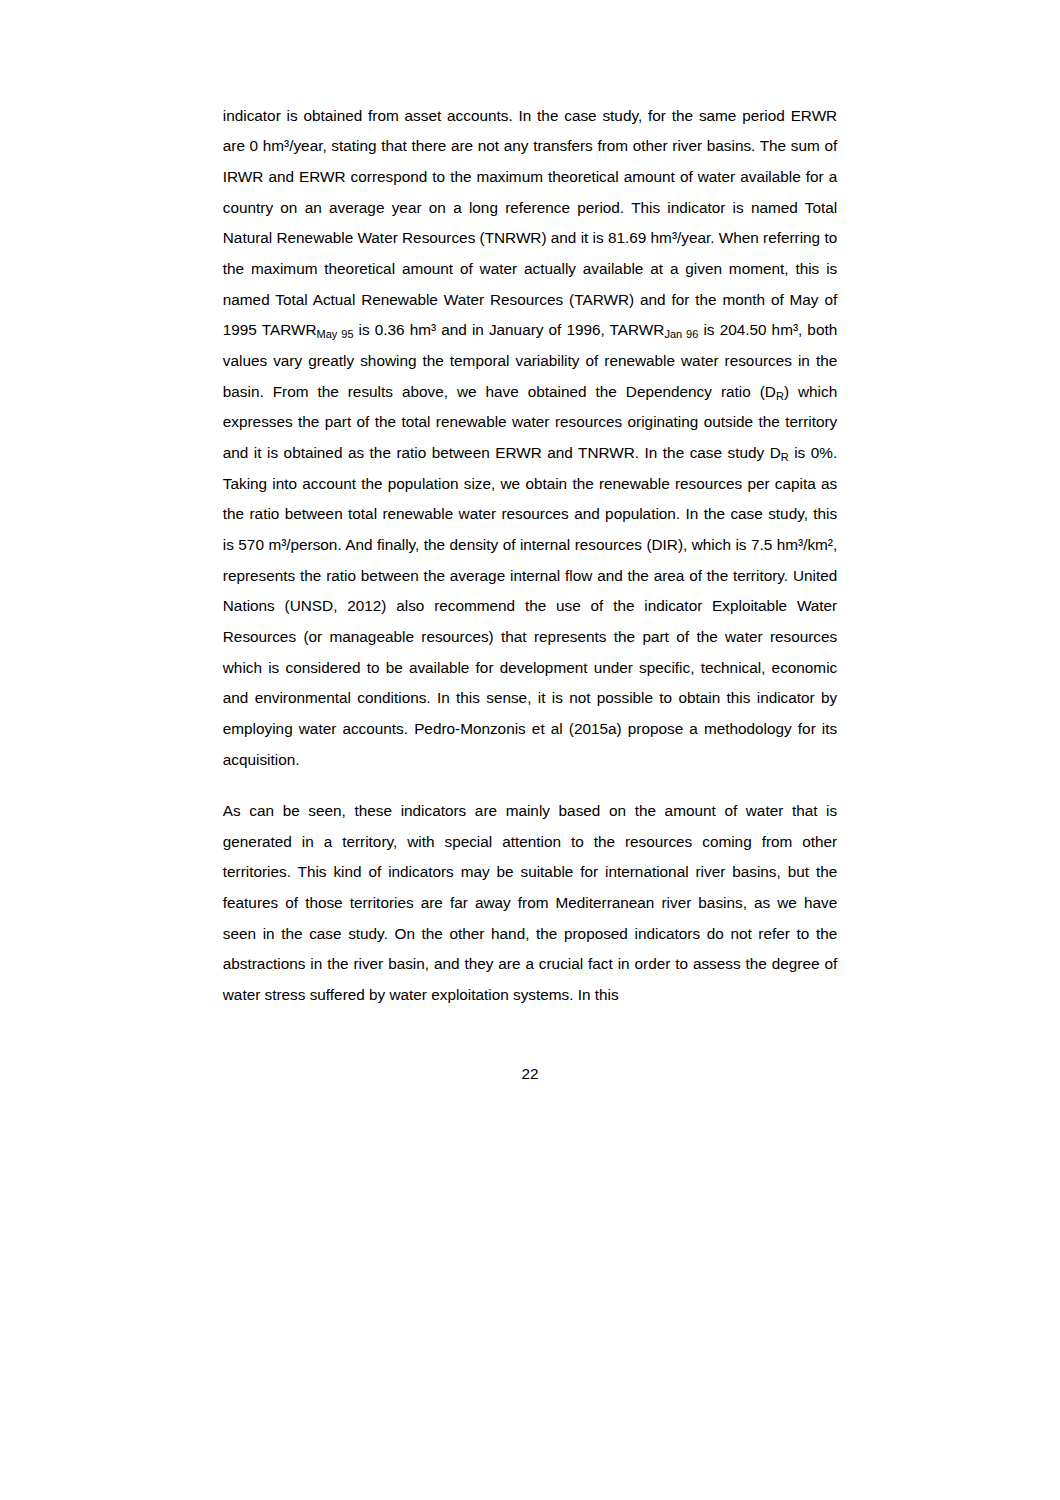indicator is obtained from asset accounts. In the case study, for the same period ERWR are 0 hm³/year, stating that there are not any transfers from other river basins. The sum of IRWR and ERWR correspond to the maximum theoretical amount of water available for a country on an average year on a long reference period. This indicator is named Total Natural Renewable Water Resources (TNRWR) and it is 81.69 hm³/year. When referring to the maximum theoretical amount of water actually available at a given moment, this is named Total Actual Renewable Water Resources (TARWR) and for the month of May of 1995 TARWRMay 95 is 0.36 hm³ and in January of 1996, TARWRJan 96 is 204.50 hm³, both values vary greatly showing the temporal variability of renewable water resources in the basin. From the results above, we have obtained the Dependency ratio (DR) which expresses the part of the total renewable water resources originating outside the territory and it is obtained as the ratio between ERWR and TNRWR. In the case study DR is 0%. Taking into account the population size, we obtain the renewable resources per capita as the ratio between total renewable water resources and population. In the case study, this is 570 m³/person. And finally, the density of internal resources (DIR), which is 7.5 hm³/km², represents the ratio between the average internal flow and the area of the territory. United Nations (UNSD, 2012) also recommend the use of the indicator Exploitable Water Resources (or manageable resources) that represents the part of the water resources which is considered to be available for development under specific, technical, economic and environmental conditions. In this sense, it is not possible to obtain this indicator by employing water accounts. Pedro-Monzonis et al (2015a) propose a methodology for its acquisition.
As can be seen, these indicators are mainly based on the amount of water that is generated in a territory, with special attention to the resources coming from other territories. This kind of indicators may be suitable for international river basins, but the features of those territories are far away from Mediterranean river basins, as we have seen in the case study. On the other hand, the proposed indicators do not refer to the abstractions in the river basin, and they are a crucial fact in order to assess the degree of water stress suffered by water exploitation systems. In this
22